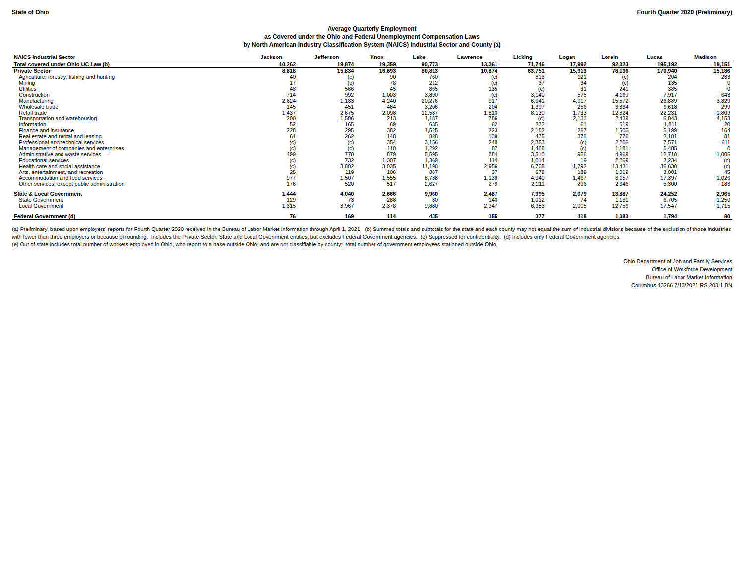State of Ohio
Fourth Quarter 2020 (Preliminary)
Average Quarterly Employment
as Covered under the Ohio and Federal Unemployment Compensation Laws
by North American Industry Classification System (NAICS) Industrial Sector and County (a)
| NAICS Industrial Sector | Jackson | Jefferson | Knox | Lake | Lawrence | Licking | Logan | Lorain | Lucas | Madison |
| --- | --- | --- | --- | --- | --- | --- | --- | --- | --- | --- |
| Total covered under Ohio UC Law (b) | 10,262 | 19,874 | 19,359 | 90,773 | 13,361 | 71,746 | 17,992 | 92,023 | 195,192 | 18,151 |
| Private Sector | 8,818 | 15,834 | 16,693 | 80,813 | 10,874 | 63,751 | 15,913 | 78,136 | 170,940 | 15,186 |
| Agriculture, forestry, fishing and hunting | 40 | (c) | 90 | 760 | (c) | 813 | 121 | (c) | 204 | 233 |
| Mining | 17 | (c) | 78 | 212 | (c) | 37 | 34 | (c) | 135 | 0 |
| Utilities | 48 | 566 | 45 | 865 | 135 | (c) | 31 | 241 | 385 | 0 |
| Construction | 714 | 992 | 1,003 | 3,890 | (c) | 3,140 | 575 | 4,169 | 7,917 | 643 |
| Manufacturing | 2,624 | 1,183 | 4,240 | 20,276 | 917 | 6,941 | 4,917 | 15,572 | 26,889 | 3,829 |
| Wholesale trade | 145 | 451 | 464 | 3,206 | 204 | 1,397 | 256 | 3,334 | 6,618 | 299 |
| Retail trade | 1,437 | 2,675 | 2,098 | 12,587 | 1,810 | 8,130 | 1,733 | 12,824 | 22,231 | 1,809 |
| Transportation and warehousing | 200 | 1,506 | 213 | 1,187 | 786 | (c) | 2,133 | 2,439 | 6,043 | 4,153 |
| Information | 52 | 165 | 69 | 635 | 62 | 232 | 61 | 519 | 1,811 | 20 |
| Finance and insurance | 228 | 295 | 382 | 1,525 | 223 | 2,182 | 267 | 1,505 | 5,199 | 164 |
| Real estate and rental and leasing | 61 | 262 | 148 | 828 | 139 | 435 | 378 | 776 | 2,181 | 81 |
| Professional and technical services | (c) | (c) | 354 | 3,156 | 240 | 2,353 | (c) | 2,206 | 7,571 | 611 |
| Management of companies and enterprises | (c) | (c) | 110 | 1,292 | 87 | 1,488 | (c) | 1,181 | 5,485 | 0 |
| Administrative and waste services | 499 | 770 | 879 | 5,595 | 884 | 3,510 | 956 | 4,969 | 12,710 | 1,006 |
| Educational services | (c) | 732 | 1,307 | 1,369 | 114 | 1,014 | 19 | 2,269 | 3,234 | (c) |
| Health care and social assistance | (c) | 3,802 | 3,035 | 11,198 | 2,956 | 6,708 | 1,792 | 13,431 | 36,630 | (c) |
| Arts, entertainment, and recreation | 25 | 119 | 106 | 867 | 37 | 678 | 189 | 1,019 | 3,001 | 45 |
| Accommodation and food services | 977 | 1,507 | 1,555 | 8,738 | 1,138 | 4,940 | 1,467 | 8,157 | 17,397 | 1,026 |
| Other services, except public administration | 176 | 520 | 517 | 2,627 | 278 | 2,211 | 296 | 2,646 | 5,300 | 183 |
| State & Local Government | 1,444 | 4,040 | 2,666 | 9,960 | 2,487 | 7,995 | 2,079 | 13,887 | 24,252 | 2,965 |
| State Government | 129 | 73 | 288 | 80 | 140 | 1,012 | 74 | 1,131 | 6,705 | 1,250 |
| Local Government | 1,315 | 3,967 | 2,378 | 9,880 | 2,347 | 6,983 | 2,005 | 12,756 | 17,547 | 1,715 |
| Federal Government (d) | 76 | 169 | 114 | 435 | 155 | 377 | 118 | 1,083 | 1,794 | 80 |
(a) Preliminary, based upon employers' reports for Fourth Quarter 2020 received in the Bureau of Labor Market Information through April 1, 2021. (b) Summed totals and subtotals for the state and each county may not equal the sum of industrial divisions because of the exclusion of those industries with fewer than three employers or because of rounding. Includes the Private Sector, State and Local Government entities, but excludes Federal Government agencies. (c) Suppressed for confidentiality. (d) Includes only Federal Government agencies.
(e) Out of state includes total number of workers employed in Ohio, who report to a base outside Ohio, and are not classifiable by county; total number of government employees stationed outside Ohio.
Ohio Department of Job and Family Services
Office of Workforce Development
Bureau of Labor Market Information
Columbus 43266 7/13/2021 RS 203.1-BN